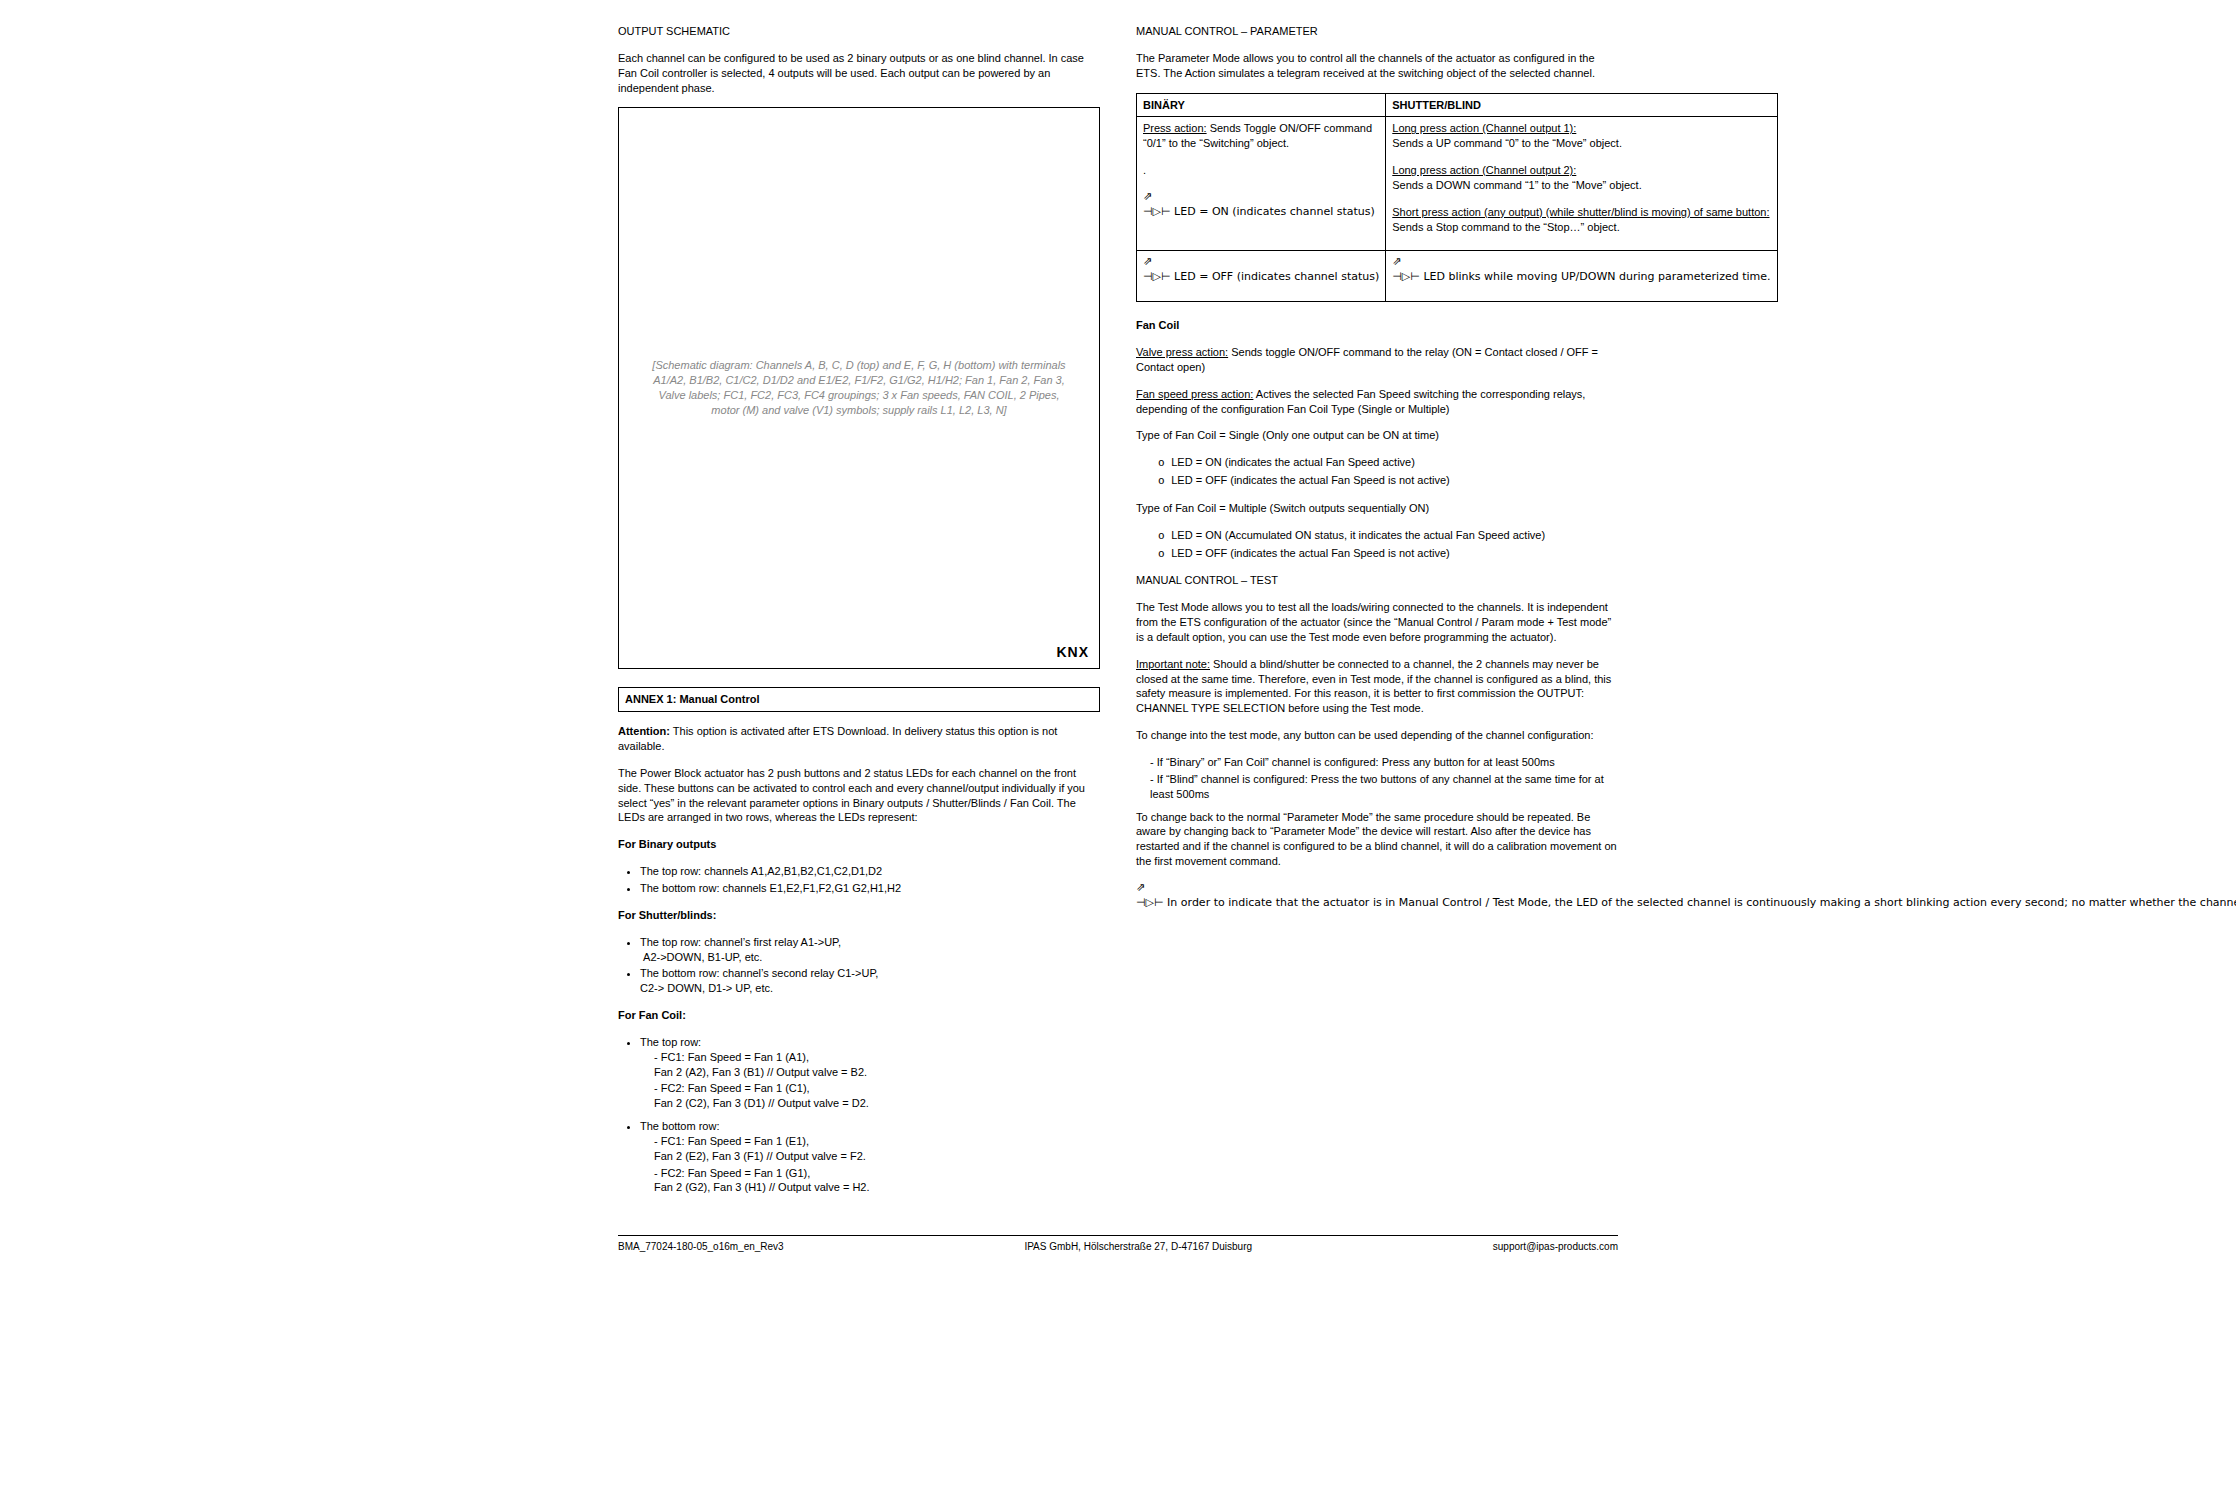OUTPUT SCHEMATIC
Each channel can be configured to be used as 2 binary outputs or as one blind channel. In case Fan Coil controller is selected, 4 outputs will be used. Each output can be powered by an independent phase.
[Schematic diagram: Channels A, B, C, D (top) and E, F, G, H (bottom) with terminals A1/A2, B1/B2, C1/C2, D1/D2 and E1/E2, F1/F2, G1/G2, H1/H2; Fan 1, Fan 2, Fan 3, Valve labels; FC1, FC2, FC3, FC4 groupings; 3 x Fan speeds, FAN COIL, 2 Pipes, motor (M) and valve (V1) symbols; supply rails L1, L2, L3, N]
KNX
ANNEX 1: Manual Control
Attention: This option is activated after ETS Download. In delivery status this option is not available.
The Power Block actuator has 2 push buttons and 2 status LEDs for each channel on the front side. These buttons can be activated to control each and every channel/output individually if you select “yes” in the relevant parameter options in Binary outputs / Shutter/Blinds / Fan Coil. The LEDs are arranged in two rows, whereas the LEDs represent:
For Binary outputs
The top row: channels A1,A2,B1,B2,C1,C2,D1,D2
The bottom row: channels E1,E2,F1,F2,G1 G2,H1,H2
For Shutter/blinds:
The top row: channel’s first relay A1->UP,
A2->DOWN, B1-UP, etc.
The bottom row: channel’s second relay C1->UP,
C2-> DOWN, D1-> UP, etc.
For Fan Coil:
The top row:
FC1: Fan Speed = Fan 1 (A1),
Fan 2 (A2), Fan 3 (B1) // Output valve = B2.
FC2: Fan Speed = Fan 1 (C1),
Fan 2 (C2), Fan 3 (D1) // Output valve = D2.
The bottom row:
FC1: Fan Speed = Fan 1 (E1),
Fan 2 (E2), Fan 3 (F1) // Output valve = F2.
FC2: Fan Speed = Fan 1 (G1),
Fan 2 (G2), Fan 3 (H1) // Output valve = H2.
MANUAL CONTROL – PARAMETER
The Parameter Mode allows you to control all the channels of the actuator as configured in the ETS. The Action simulates a telegram received at the switching object of the selected channel.
| BINÄRY | SHUTTER/BLIND |
| --- | --- |
| Press action: Sends Toggle ON/OFF command “0/1” to the “Switching” object. . ⇗ ⊣▷⊢ LED = ON (indicates channel status) | Long press action (Channel output 1): Sends a UP command “0” to the “Move” object. Long press action (Channel output 2): Sends a DOWN command “1” to the “Move” object. Short press action (any output) (while shutter/blind is moving) of same button: Sends a Stop command to the “Stop…” object. |
| ⇗ ⊣▷⊢ LED = OFF (indicates channel status) | ⇗ ⊣▷⊢ LED blinks while moving UP/DOWN during parameterized time. |
Fan Coil
Valve press action: Sends toggle ON/OFF command to the relay (ON = Contact closed / OFF = Contact open)
Fan speed press action: Actives the selected Fan Speed switching the corresponding relays, depending of the configuration Fan Coil Type (Single or Multiple)
Type of Fan Coil = Single (Only one output can be ON at time)
LED = ON (indicates the actual Fan Speed active)
LED = OFF (indicates the actual Fan Speed is not active)
Type of Fan Coil = Multiple (Switch outputs sequentially ON)
LED = ON (Accumulated ON status, it indicates the actual Fan Speed active)
LED = OFF (indicates the actual Fan Speed is not active)
MANUAL CONTROL – TEST
The Test Mode allows you to test all the loads/wiring connected to the channels. It is independent from the ETS configuration of the actuator (since the “Manual Control / Param mode + Test mode” is a default option, you can use the Test mode even before programming the actuator).
Important note: Should a blind/shutter be connected to a channel, the 2 channels may never be closed at the same time. Therefore, even in Test mode, if the channel is configured as a blind, this safety measure is implemented. For this reason, it is better to first commission the OUTPUT: CHANNEL TYPE SELECTION before using the Test mode.
To change into the test mode, any button can be used depending of the channel configuration:
If “Binary” or” Fan Coil” channel is configured: Press any button for at least 500ms
If “Blind” channel is configured: Press the two buttons of any channel at the same time for at least 500ms
To change back to the normal “Parameter Mode” the same procedure should be repeated. Be aware by changing back to “Parameter Mode” the device will restart. Also after the device has restarted and if the channel is configured to be a blind channel, it will do a calibration movement on the first movement command.
⇗
⊣▷⊢ In order to indicate that the actuator is in Manual Control / Test Mode, the LED of the selected channel is continuously making a short blinking action every second; no matter whether the channel is ON (LED ON) or OFF (LED OFF).
BMA_77024-180-05_o16m_en_Rev3 IPAS GmbH, Hölscherstraße 27, D-47167 Duisburg support@ipas-products.com